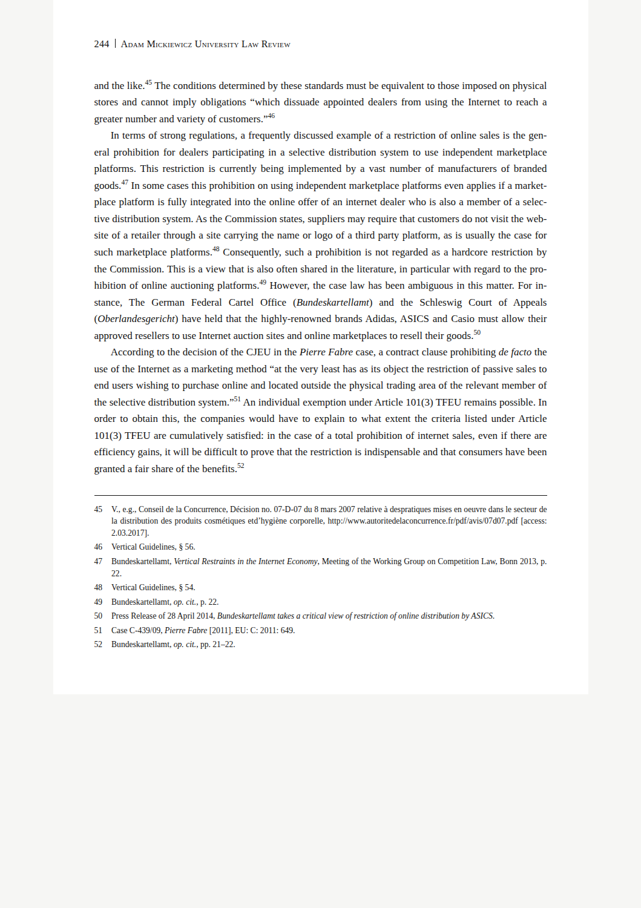244 Adam Mickiewicz University Law Review
and the like.45 The conditions determined by these standards must be equivalent to those imposed on physical stores and cannot imply obligations “which dissuade appointed dealers from using the Internet to reach a greater number and variety of customers.”46
In terms of strong regulations, a frequently discussed example of a restriction of online sales is the general prohibition for dealers participating in a selective distribution system to use independent marketplace platforms. This restriction is currently being implemented by a vast number of manufacturers of branded goods.47 In some cases this prohibition on using independent marketplace platforms even applies if a marketplace platform is fully integrated into the online offer of an internet dealer who is also a member of a selective distribution system. As the Commission states, suppliers may require that customers do not visit the website of a retailer through a site carrying the name or logo of a third party platform, as is usually the case for such marketplace platforms.48 Consequently, such a prohibition is not regarded as a hardcore restriction by the Commission. This is a view that is also often shared in the literature, in particular with regard to the prohibition of online auctioning platforms.49 However, the case law has been ambiguous in this matter. For instance, The German Federal Cartel Office (Bundeskartellamt) and the Schleswig Court of Appeals (Oberlandesgericht) have held that the highly-renowned brands Adidas, ASICS and Casio must allow their approved resellers to use Internet auction sites and online marketplaces to resell their goods.50
According to the decision of the CJEU in the Pierre Fabre case, a contract clause prohibiting de facto the use of the Internet as a marketing method “at the very least has as its object the restriction of passive sales to end users wishing to purchase online and located outside the physical trading area of the relevant member of the selective distribution system.”51 An individual exemption under Article 101(3) TFEU remains possible. In order to obtain this, the companies would have to explain to what extent the criteria listed under Article 101(3) TFEU are cumulatively satisfied: in the case of a total prohibition of internet sales, even if there are efficiency gains, it will be difficult to prove that the restriction is indispensable and that consumers have been granted a fair share of the benefits.52
V., e.g., Conseil de la Concurrence, Décision no. 07-D-07 du 8 mars 2007 relative à despratiques mises en oeuvre dans le secteur de la distribution des produits cosmétiques etd’hygiène corporelle, http://www.autoritedelaconcurrence.fr/pdf/avis/07d07.pdf [access: 2.03.2017].
Vertical Guidelines, § 56.
Bundeskartellamt, Vertical Restraints in the Internet Economy, Meeting of the Working Group on Competition Law, Bonn 2013, p. 22.
Vertical Guidelines, § 54.
Bundeskartellamt, op. cit., p. 22.
Press Release of 28 April 2014, Bundeskartellamt takes a critical view of restriction of online distribution by ASICS.
Case C-439/09, Pierre Fabre [2011], EU: C: 2011: 649.
Bundeskartellamt, op. cit., pp. 21–22.